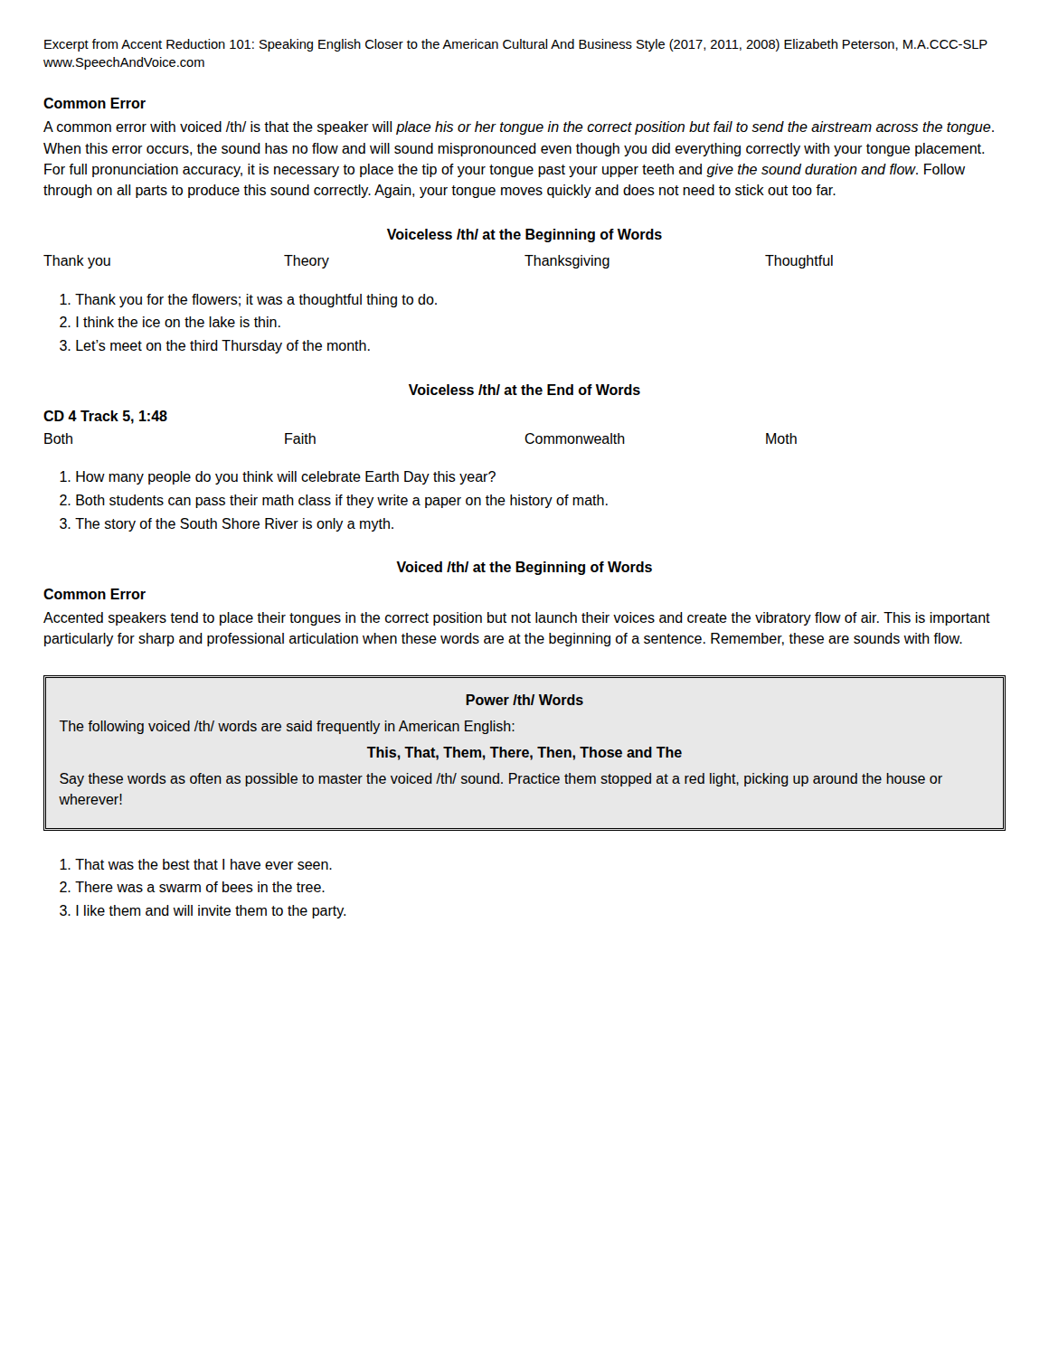Excerpt from Accent Reduction 101: Speaking English Closer to the American Cultural And Business Style (2017, 2011, 2008) Elizabeth Peterson, M.A.CCC-SLP www.SpeechAndVoice.com
Common Error
A common error with voiced /th/ is that the speaker will place his or her tongue in the correct position but fail to send the airstream across the tongue. When this error occurs, the sound has no flow and will sound mispronounced even though you did everything correctly with your tongue placement. For full pronunciation accuracy, it is necessary to place the tip of your tongue past your upper teeth and give the sound duration and flow. Follow through on all parts to produce this sound correctly. Again, your tongue moves quickly and does not need to stick out too far.
Voiceless /th/ at the Beginning of Words
Thank you Theory Thanksgiving Thoughtful
Thank you for the flowers; it was a thoughtful thing to do.
I think the ice on the lake is thin.
Let’s meet on the third Thursday of the month.
Voiceless /th/ at the End of Words
CD 4 Track 5, 1:48
Both Faith Commonwealth Moth
How many people do you think will celebrate Earth Day this year?
Both students can pass their math class if they write a paper on the history of math.
The story of the South Shore River is only a myth.
Voiced /th/ at the Beginning of Words
Common Error
Accented speakers tend to place their tongues in the correct position but not launch their voices and create the vibratory flow of air. This is important particularly for sharp and professional articulation when these words are at the beginning of a sentence. Remember, these are sounds with flow.
Power /th/ Words
The following voiced /th/ words are said frequently in American English:
This, That, Them, There, Then, Those and The
Say these words as often as possible to master the voiced /th/ sound. Practice them stopped at a red light, picking up around the house or wherever!
That was the best that I have ever seen.
There was a swarm of bees in the tree.
I like them and will invite them to the party.